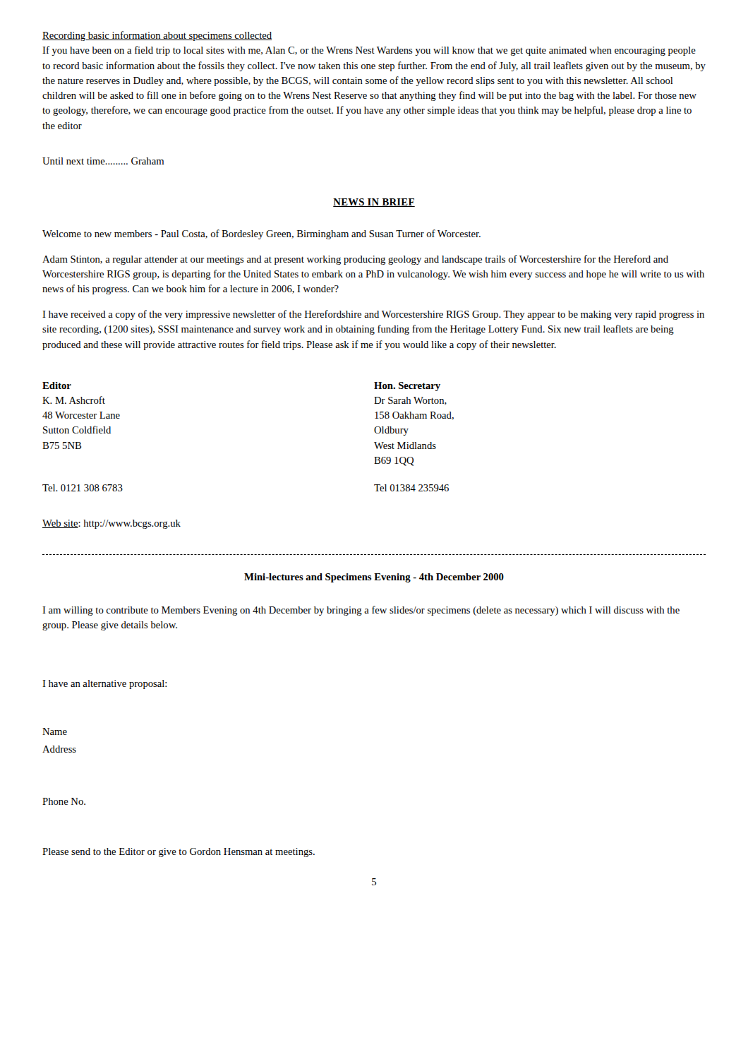Recording basic information about specimens collected
If you have been on a field trip to local sites with me, Alan C, or the Wrens Nest Wardens you will know that we get quite animated when encouraging people to record basic information about the fossils they collect. I've now taken this one step further. From the end of July, all trail leaflets given out by the museum, by the nature reserves in Dudley and, where possible, by the BCGS, will contain some of the yellow record slips sent to you with this newsletter. All school children will be asked to fill one in before going on to the Wrens Nest Reserve so that anything they find will be put into the bag with the label. For those new to geology, therefore, we can encourage good practice from the outset. If you have any other simple ideas that you think may be helpful, please drop a line to the editor
Until next time......... Graham
NEWS IN BRIEF
Welcome to new members - Paul Costa, of Bordesley Green, Birmingham and Susan Turner of Worcester.
Adam Stinton, a regular attender at our meetings and at present working producing geology and landscape trails of Worcestershire for the Hereford and Worcestershire RIGS group, is departing for the United States to embark on a PhD in vulcanology. We wish him every success and hope he will write to us with news of his progress. Can we book him for a lecture in 2006, I wonder?
I have received a copy of the very impressive newsletter of the Herefordshire and Worcestershire RIGS Group. They appear to be making very rapid progress in site recording, (1200 sites), SSSI maintenance and survey work and in obtaining funding from the Heritage Lottery Fund. Six new trail leaflets are being produced and these will provide attractive routes for field trips. Please ask if me if you would like a copy of their newsletter.
| Editor K. M. Ashcroft 48 Worcester Lane Sutton Coldfield B75 5NB | Hon. Secretary Dr Sarah Worton, 158 Oakham Road, Oldbury West Midlands B69 1QQ |
| Tel. 0121 308 6783 | Tel 01384 235946 |
Web site: http://www.bcgs.org.uk
Mini-lectures and Specimens Evening - 4th December 2000
I am willing to contribute to Members Evening on 4th December by bringing a few slides/or specimens (delete as necessary) which I will discuss with the group. Please give details below.
I have an alternative proposal:
Name
Address
Phone No.
Please send to the Editor or give to Gordon Hensman at meetings.
5